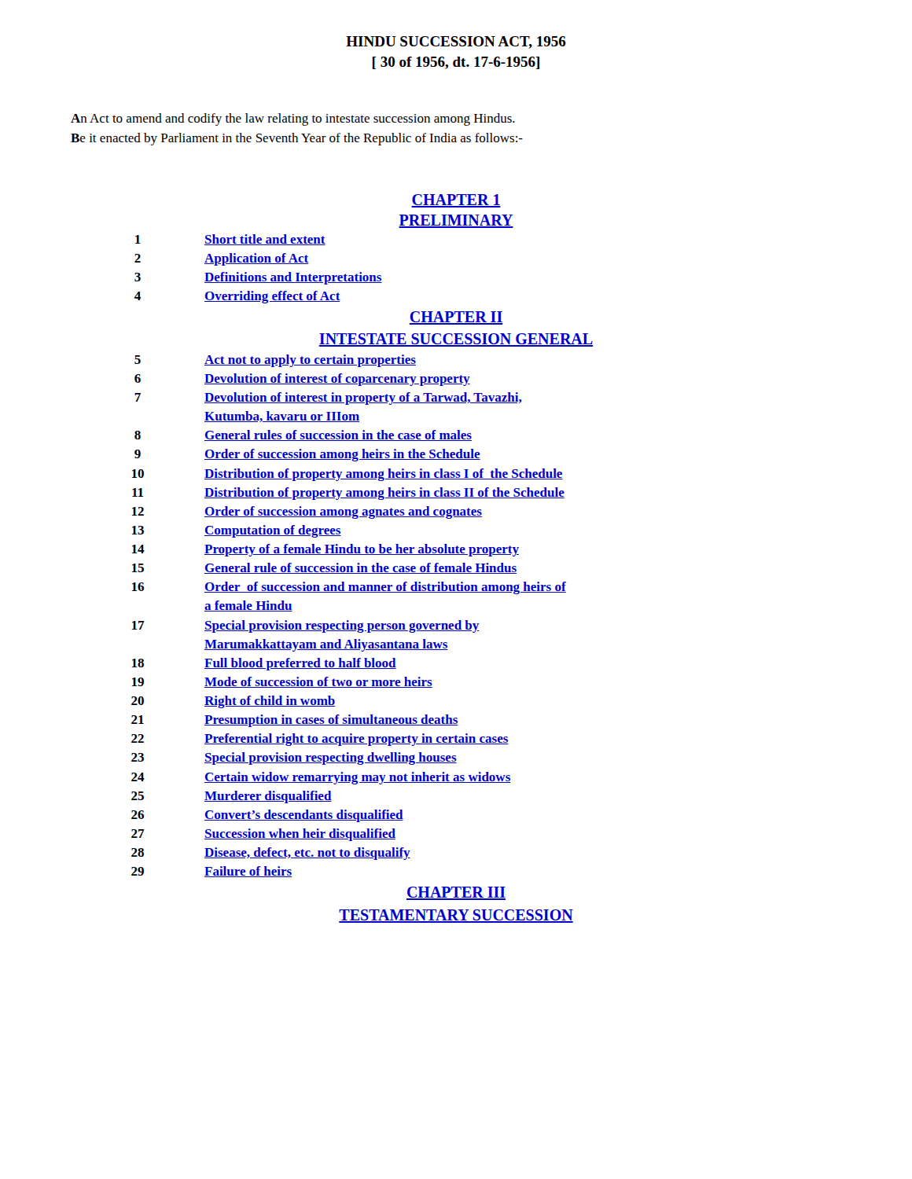HINDU SUCCESSION ACT, 1956
[ 30 of 1956, dt. 17-6-1956]
An Act to amend and codify the law relating to intestate succession among Hindus.
Be it enacted by Parliament in the Seventh Year of the Republic of India as follows:-
CHAPTER 1
PRELIMINARY
| 1 | Short title and extent |
| 2 | Application of Act |
| 3 | Definitions and Interpretations |
| 4 | Overriding effect of Act |
| CHAPTER II INTESTATE SUCCESSION GENERAL |
| 5 | Act not to apply to certain properties |
| 6 | Devolution of interest of coparcenary property |
| 7 | Devolution of interest in property of a Tarwad, Tavazhi, Kutumba, kavaru or IIIom |
| 8 | General rules of succession in the case of males |
| 9 | Order of succession among heirs in the Schedule |
| 10 | Distribution of property among heirs in class I of the Schedule |
| 11 | Distribution of property among heirs in class II of the Schedule |
| 12 | Order of succession among agnates and cognates |
| 13 | Computation of degrees |
| 14 | Property of a female Hindu to be her absolute property |
| 15 | General rule of succession in the case of female Hindus |
| 16 | Order of succession and manner of distribution among heirs of a female Hindu |
| 17 | Special provision respecting person governed by Marumakkattayam and Aliyasantana laws |
| 18 | Full blood preferred to half blood |
| 19 | Mode of succession of two or more heirs |
| 20 | Right of child in womb |
| 21 | Presumption in cases of simultaneous deaths |
| 22 | Preferential right to acquire property in certain cases |
| 23 | Special provision respecting dwelling houses |
| 24 | Certain widow remarrying may not inherit as widows |
| 25 | Murderer disqualified |
| 26 | Convert’s descendants disqualified |
| 27 | Succession when heir disqualified |
| 28 | Disease, defect, etc. not to disqualify |
| 29 | Failure of heirs |
| CHAPTER III TESTAMENTARY SUCCESSION |